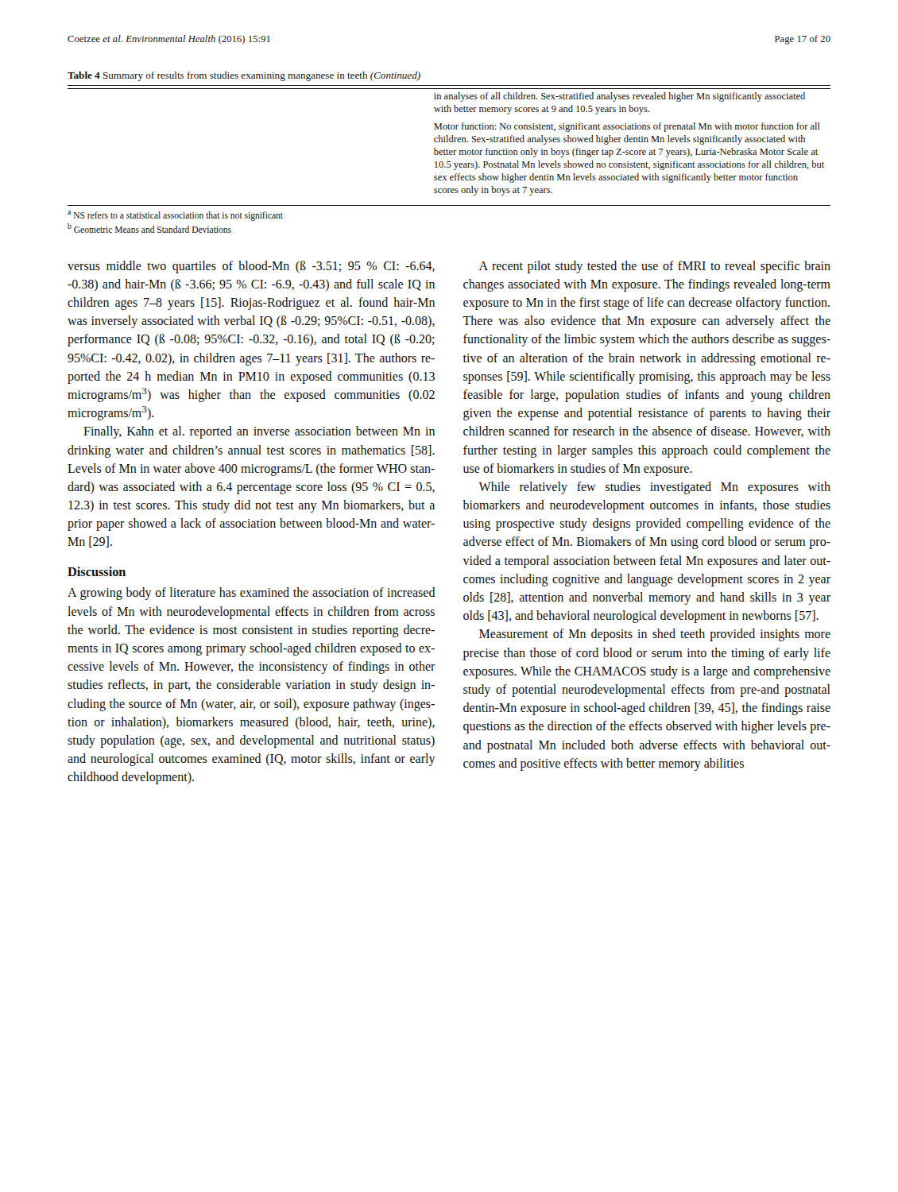Coetzee et al. Environmental Health (2016) 15:91
Page 17 of 20
Table 4 Summary of results from studies examining manganese in teeth (Continued)
| | in analyses of all children. Sex-stratified analyses revealed higher Mn significantly associated with better memory scores at 9 and 10.5 years in boys. Motor function: No consistent, significant associations of prenatal Mn with motor function for all children. Sex-stratified analyses showed higher dentin Mn levels significantly associated with better motor function only in boys (finger tap Z-score at 7 years), Luria-Nebraska Motor Scale at 10.5 years). Postnatal Mn levels showed no consistent, significant associations for all children, but sex effects show higher dentin Mn levels associated with significantly better motor function scores only in boys at 7 years. |
a NS refers to a statistical association that is not significant
b Geometric Means and Standard Deviations
versus middle two quartiles of blood-Mn (ß -3.51; 95 % CI: -6.64, -0.38) and hair-Mn (ß -3.66; 95 % CI: -6.9, -0.43) and full scale IQ in children ages 7–8 years [15]. Riojas-Rodriguez et al. found hair-Mn was inversely associated with verbal IQ (ß -0.29; 95%CI: -0.51, -0.08), performance IQ (ß -0.08; 95%CI: -0.32, -0.16), and total IQ (ß -0.20; 95%CI: -0.42, 0.02), in children ages 7–11 years [31]. The authors reported the 24 h median Mn in PM10 in exposed communities (0.13 micrograms/m3) was higher than the exposed communities (0.02 micrograms/m3).
Finally, Kahn et al. reported an inverse association between Mn in drinking water and children’s annual test scores in mathematics [58]. Levels of Mn in water above 400 micrograms/L (the former WHO standard) was associated with a 6.4 percentage score loss (95 % CI = 0.5, 12.3) in test scores. This study did not test any Mn biomarkers, but a prior paper showed a lack of association between blood-Mn and water-Mn [29].
Discussion
A growing body of literature has examined the association of increased levels of Mn with neurodevelopmental effects in children from across the world. The evidence is most consistent in studies reporting decrements in IQ scores among primary school-aged children exposed to excessive levels of Mn. However, the inconsistency of findings in other studies reflects, in part, the considerable variation in study design including the source of Mn (water, air, or soil), exposure pathway (ingestion or inhalation), biomarkers measured (blood, hair, teeth, urine), study population (age, sex, and developmental and nutritional status) and neurological outcomes examined (IQ, motor skills, infant or early childhood development).
A recent pilot study tested the use of fMRI to reveal specific brain changes associated with Mn exposure. The findings revealed long-term exposure to Mn in the first stage of life can decrease olfactory function. There was also evidence that Mn exposure can adversely affect the functionality of the limbic system which the authors describe as suggestive of an alteration of the brain network in addressing emotional responses [59]. While scientifically promising, this approach may be less feasible for large, population studies of infants and young children given the expense and potential resistance of parents to having their children scanned for research in the absence of disease. However, with further testing in larger samples this approach could complement the use of biomarkers in studies of Mn exposure.
While relatively few studies investigated Mn exposures with biomarkers and neurodevelopment outcomes in infants, those studies using prospective study designs provided compelling evidence of the adverse effect of Mn. Biomakers of Mn using cord blood or serum provided a temporal association between fetal Mn exposures and later outcomes including cognitive and language development scores in 2 year olds [28], attention and nonverbal memory and hand skills in 3 year olds [43], and behavioral neurological development in newborns [57].
Measurement of Mn deposits in shed teeth provided insights more precise than those of cord blood or serum into the timing of early life exposures. While the CHAMACOS study is a large and comprehensive study of potential neurodevelopmental effects from pre-and postnatal dentin-Mn exposure in school-aged children [39, 45], the findings raise questions as the direction of the effects observed with higher levels pre- and postnatal Mn included both adverse effects with behavioral outcomes and positive effects with better memory abilities